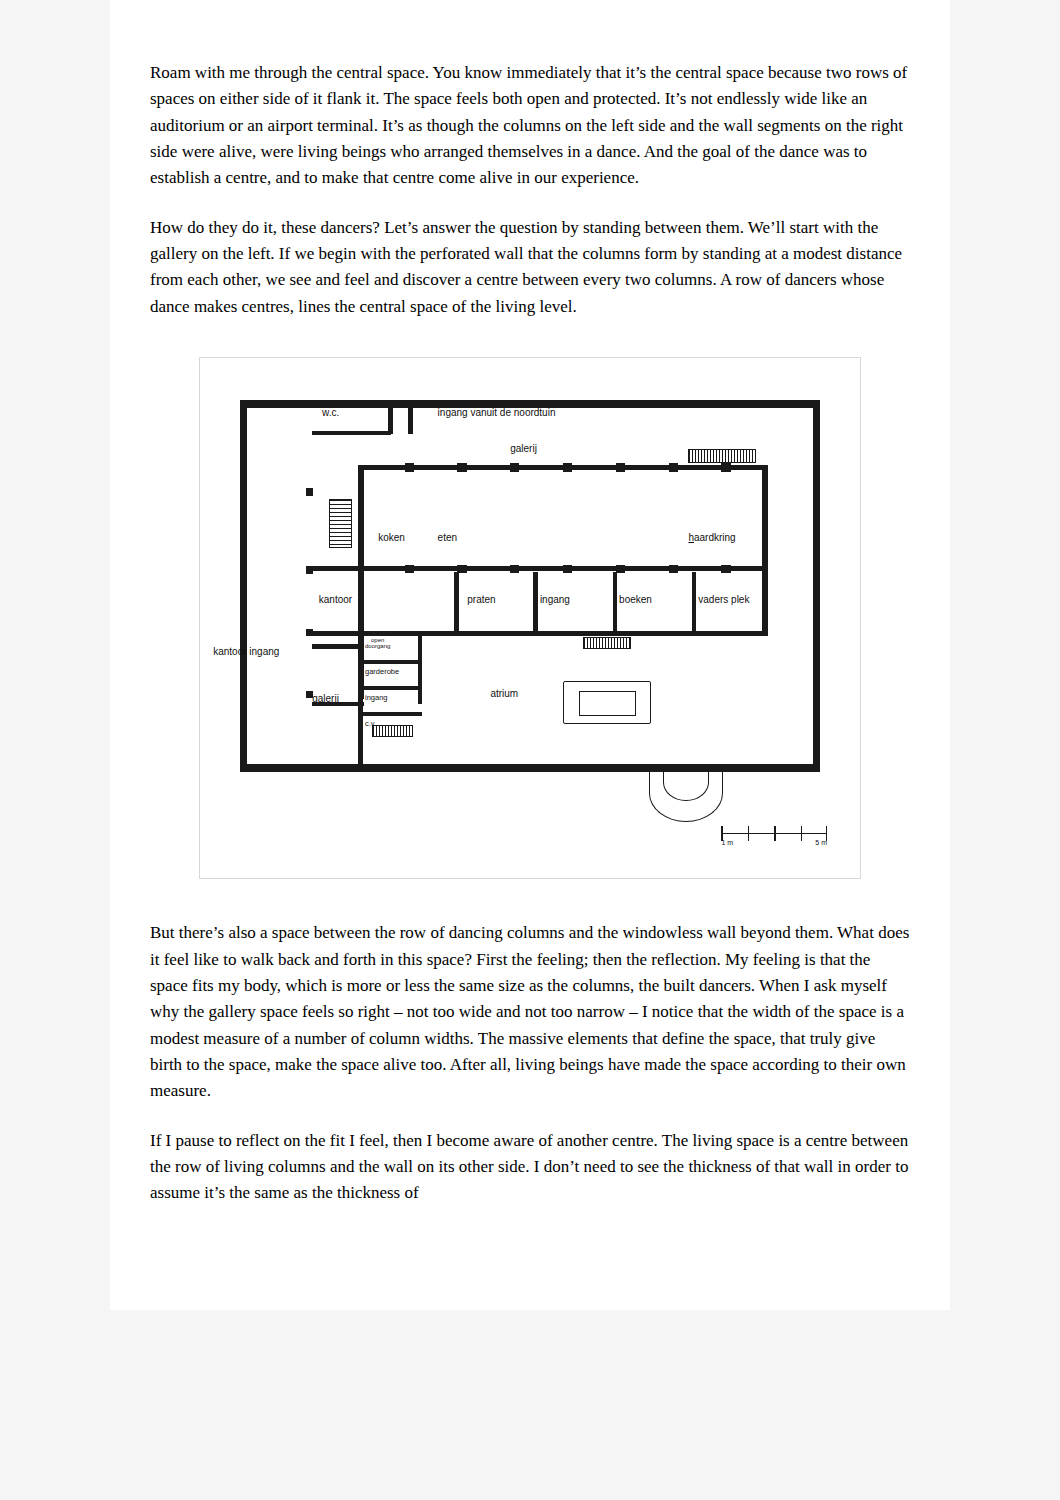Roam with me through the central space. You know immediately that it’s the central space because two rows of spaces on either side of it flank it. The space feels both open and protected. It’s not endlessly wide like an auditorium or an airport terminal. It’s as though the columns on the left side and the wall segments on the right side were alive, were living beings who arranged themselves in a dance. And the goal of the dance was to establish a centre, and to make that centre come alive in our experience.
How do they do it, these dancers? Let’s answer the question by standing between them. We’ll start with the gallery on the left. If we begin with the perforated wall that the columns form by standing at a modest distance from each other, we see and feel and discover a centre between every two columns. A row of dancers whose dance makes centres, lines the central space of the living level.
w.c. ingang vanuit de noordtuin galerij koken eten haardkring kantoor praten ingang boeken vaders plek kantoor ingang open
doorgang garderobe ingang c.v. galerij atrium 1 m 5 m
But there’s also a space between the row of dancing columns and the windowless wall beyond them. What does it feel like to walk back and forth in this space? First the feeling; then the reflection. My feeling is that the space fits my body, which is more or less the same size as the columns, the built dancers. When I ask myself why the gallery space feels so right – not too wide and not too narrow – I notice that the width of the space is a modest measure of a number of column widths. The massive elements that define the space, that truly give birth to the space, make the space alive too. After all, living beings have made the space according to their own measure.
If I pause to reflect on the fit I feel, then I become aware of another centre. The living space is a centre between the row of living columns and the wall on its other side. I don’t need to see the thickness of that wall in order to assume it’s the same as the thickness of